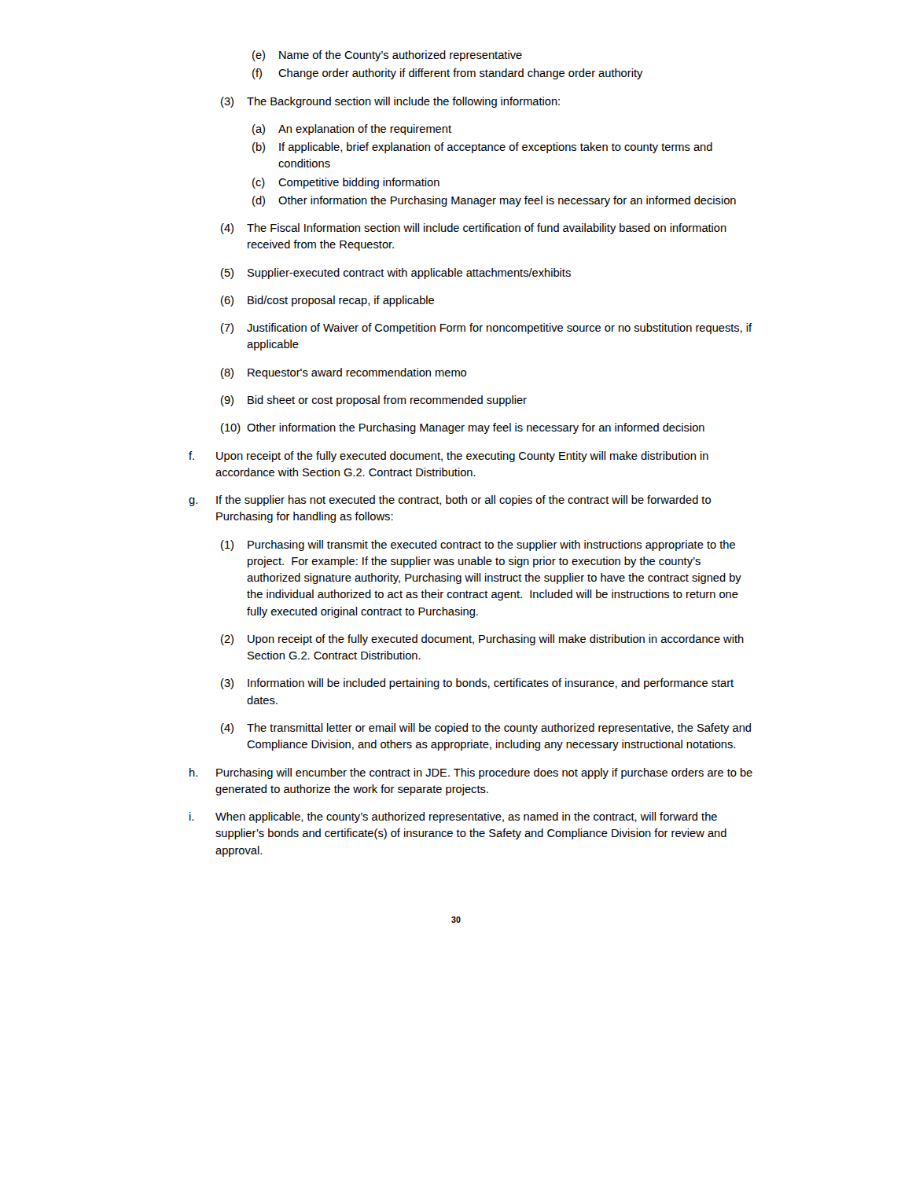(e)
Name of the County’s authorized representative
(f)
Change order authority if different from standard change order authority
(3)
The Background section will include the following information:
(a)
An explanation of the requirement
(b)
If applicable, brief explanation of acceptance of exceptions taken to county terms and conditions
(c)
Competitive bidding information
(d)
Other information the Purchasing Manager may feel is necessary for an informed decision
(4)
The Fiscal Information section will include certification of fund availability based on information received from the Requestor.
(5)
Supplier-executed contract with applicable attachments/exhibits
(6)
Bid/cost proposal recap, if applicable
(7)
Justification of Waiver of Competition Form for noncompetitive source or no substitution requests, if applicable
(8)
Requestor's award recommendation memo
(9)
Bid sheet or cost proposal from recommended supplier
(10)
Other information the Purchasing Manager may feel is necessary for an informed decision
f.
Upon receipt of the fully executed document, the executing County Entity will make distribution in accordance with Section G.2. Contract Distribution.
g.
If the supplier has not executed the contract, both or all copies of the contract will be forwarded to Purchasing for handling as follows:
(1)
Purchasing will transmit the executed contract to the supplier with instructions appropriate to the project. For example: If the supplier was unable to sign prior to execution by the county’s authorized signature authority, Purchasing will instruct the supplier to have the contract signed by the individual authorized to act as their contract agent. Included will be instructions to return one fully executed original contract to Purchasing.
(2)
Upon receipt of the fully executed document, Purchasing will make distribution in accordance with Section G.2. Contract Distribution.
(3)
Information will be included pertaining to bonds, certificates of insurance, and performance start dates.
(4)
The transmittal letter or email will be copied to the county authorized representative, the Safety and Compliance Division, and others as appropriate, including any necessary instructional notations.
h.
Purchasing will encumber the contract in JDE. This procedure does not apply if purchase orders are to be generated to authorize the work for separate projects.
i.
When applicable, the county’s authorized representative, as named in the contract, will forward the supplier’s bonds and certificate(s) of insurance to the Safety and Compliance Division for review and approval.
30